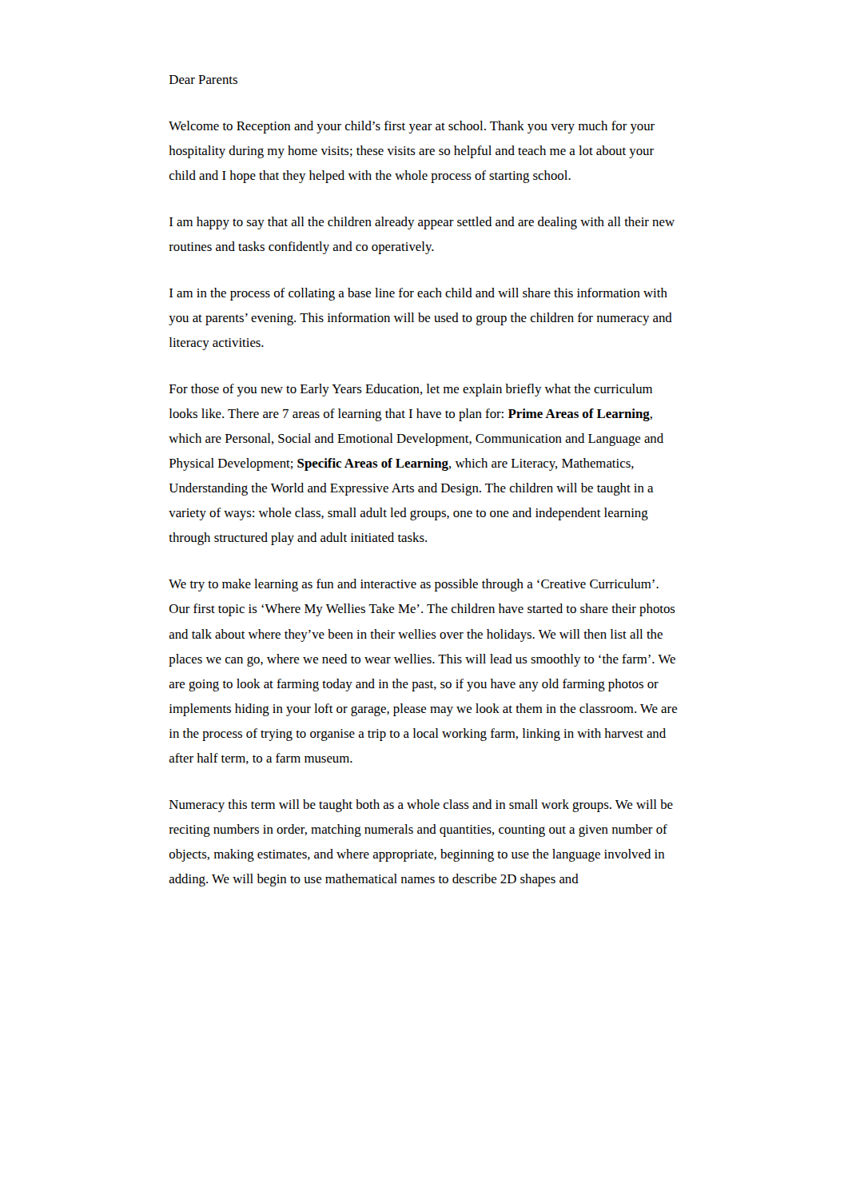Dear Parents
Welcome to Reception and your child’s first year at school. Thank you very much for your hospitality during my home visits; these visits are so helpful and teach me a lot about your child and I hope that they helped with the whole process of starting school.
I am happy to say that all the children already appear settled and are dealing with all their new routines and tasks confidently and co operatively.
I am in the process of collating a base line for each child and will share this information with you at parents’ evening. This information will be used to group the children for numeracy and literacy activities.
For those of you new to Early Years Education, let me explain briefly what the curriculum looks like. There are 7 areas of learning that I have to plan for: Prime Areas of Learning, which are Personal, Social and Emotional Development, Communication and Language and Physical Development; Specific Areas of Learning, which are Literacy, Mathematics, Understanding the World and Expressive Arts and Design. The children will be taught in a variety of ways: whole class, small adult led groups, one to one and independent learning through structured play and adult initiated tasks.
We try to make learning as fun and interactive as possible through a ‘Creative Curriculum’. Our first topic is ‘Where My Wellies Take Me’. The children have started to share their photos and talk about where they’ve been in their wellies over the holidays. We will then list all the places we can go, where we need to wear wellies. This will lead us smoothly to ‘the farm’. We are going to look at farming today and in the past, so if you have any old farming photos or implements hiding in your loft or garage, please may we look at them in the classroom. We are in the process of trying to organise a trip to a local working farm, linking in with harvest and after half term, to a farm museum.
Numeracy this term will be taught both as a whole class and in small work groups. We will be reciting numbers in order, matching numerals and quantities, counting out a given number of objects, making estimates, and where appropriate, beginning to use the language involved in adding. We will begin to use mathematical names to describe 2D shapes and